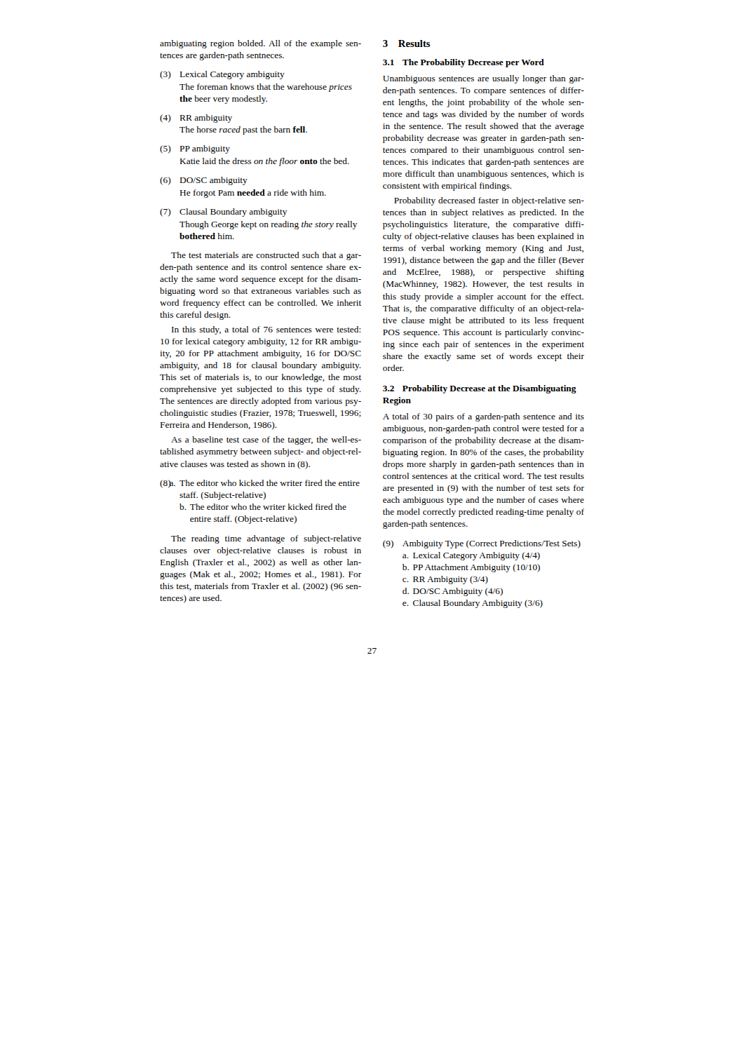ambiguating region bolded. All of the example sentences are garden-path sentneces.
(3)
Lexical Category ambiguity The foreman knows that the warehouse prices the beer very modestly.
(4)
RR ambiguity The horse raced past the barn fell.
(5)
PP ambiguity Katie laid the dress on the floor onto the bed.
(6)
DO/SC ambiguity He forgot Pam needed a ride with him.
(7)
Clausal Boundary ambiguity Though George kept on reading the story really bothered him.
The test materials are constructed such that a garden-path sentence and its control sentence share exactly the same word sequence except for the disambiguating word so that extraneous variables such as word frequency effect can be controlled. We inherit this careful design.
In this study, a total of 76 sentences were tested: 10 for lexical category ambiguity, 12 for RR ambiguity, 20 for PP attachment ambiguity, 16 for DO/SC ambiguity, and 18 for clausal boundary ambiguity. This set of materials is, to our knowledge, the most comprehensive yet subjected to this type of study. The sentences are directly adopted from various psycholinguistic studies (Frazier, 1978; Trueswell, 1996; Ferreira and Henderson, 1986).
As a baseline test case of the tagger, the well-established asymmetry between subject- and object-relative clauses was tested as shown in (8).
(8)
a. The editor who kicked the writer fired the entire staff. (Subject-relative) b. The editor who the writer kicked fired the entire staff. (Object-relative)
The reading time advantage of subject-relative clauses over object-relative clauses is robust in English (Traxler et al., 2002) as well as other languages (Mak et al., 2002; Homes et al., 1981). For this test, materials from Traxler et al. (2002) (96 sentences) are used.
3 Results
3.1 The Probability Decrease per Word
Unambiguous sentences are usually longer than garden-path sentences. To compare sentences of different lengths, the joint probability of the whole sentence and tags was divided by the number of words in the sentence. The result showed that the average probability decrease was greater in garden-path sentences compared to their unambiguous control sentences. This indicates that garden-path sentences are more difficult than unambiguous sentences, which is consistent with empirical findings.
Probability decreased faster in object-relative sentences than in subject relatives as predicted. In the psycholinguistics literature, the comparative difficulty of object-relative clauses has been explained in terms of verbal working memory (King and Just, 1991), distance between the gap and the filler (Bever and McElree, 1988), or perspective shifting (MacWhinney, 1982). However, the test results in this study provide a simpler account for the effect. That is, the comparative difficulty of an object-relative clause might be attributed to its less frequent POS sequence. This account is particularly convincing since each pair of sentences in the experiment share the exactly same set of words except their order.
3.2 Probability Decrease at the Disambiguating Region
A total of 30 pairs of a garden-path sentence and its ambiguous, non-garden-path control were tested for a comparison of the probability decrease at the disambiguating region. In 80% of the cases, the probability drops more sharply in garden-path sentences than in control sentences at the critical word. The test results are presented in (9) with the number of test sets for each ambiguous type and the number of cases where the model correctly predicted reading-time penalty of garden-path sentences.
(9)
Ambiguity Type (Correct Predictions/Test Sets) a. Lexical Category Ambiguity (4/4) b. PP Attachment Ambiguity (10/10) c. RR Ambiguity (3/4) d. DO/SC Ambiguity (4/6) e. Clausal Boundary Ambiguity (3/6)
27